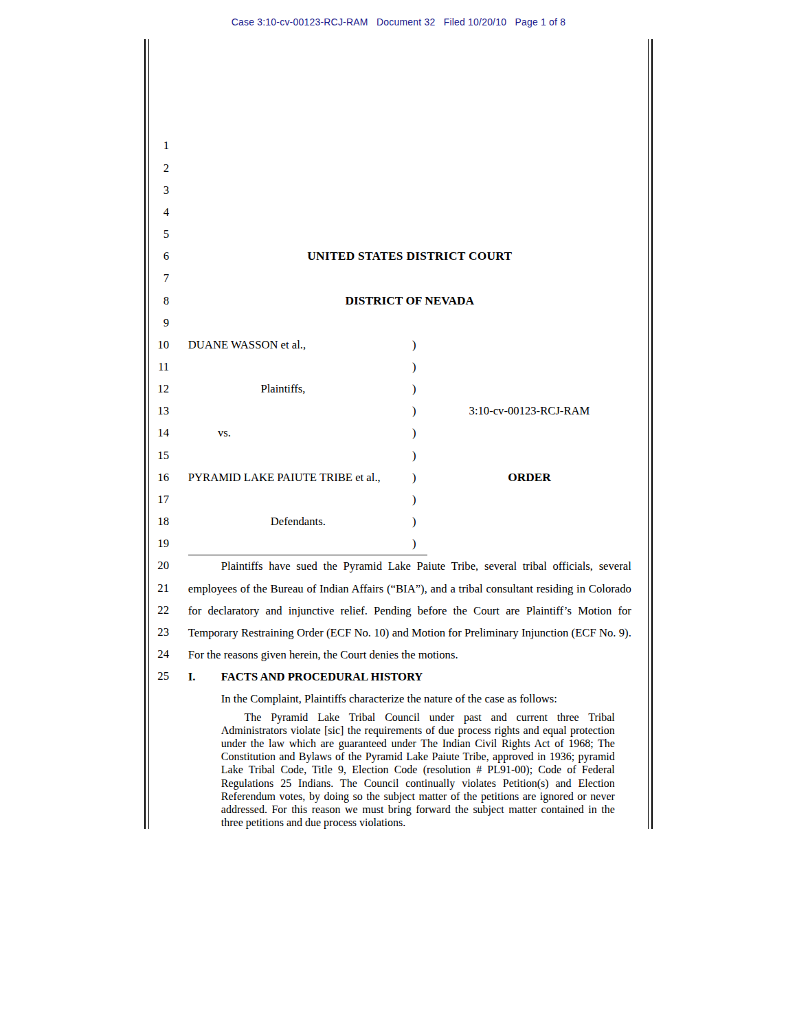Case 3:10-cv-00123-RCJ-RAM Document 32 Filed 10/20/10 Page 1 of 8
1
2
3
4
5
6
7
8
9
10
11
12
13
14
15
16
17
18
19
20
21
22
23
24
25
UNITED STATES DISTRICT COURT
DISTRICT OF NEVADA
| DUANE WASSON et al., | ) | |
| | ) | |
| Plaintiffs, | ) | |
| | ) | 3:10-cv-00123-RCJ-RAM |
| vs. | ) | |
| | ) | |
| PYRAMID LAKE PAIUTE TRIBE et al., | ) | ORDER |
| | ) | |
| Defendants. | ) | |
| | ) | |
Plaintiffs have sued the Pyramid Lake Paiute Tribe, several tribal officials, several employees of the Bureau of Indian Affairs (“BIA”), and a tribal consultant residing in Colorado for declaratory and injunctive relief. Pending before the Court are Plaintiff’s Motion for Temporary Restraining Order (ECF No. 10) and Motion for Preliminary Injunction (ECF No. 9). For the reasons given herein, the Court denies the motions.
I. FACTS AND PROCEDURAL HISTORY
In the Complaint, Plaintiffs characterize the nature of the case as follows:
The Pyramid Lake Tribal Council under past and current three Tribal Administrators violate [sic] the requirements of due process rights and equal protection under the law which are guaranteed under The Indian Civil Rights Act of 1968; The Constitution and Bylaws of the Pyramid Lake Paiute Tribe, approved in 1936; pyramid Lake Tribal Code, Title 9, Election Code (resolution # PL91-00); Code of Federal Regulations 25 Indians. The Council continually violates Petition(s) and Election Referendum votes, by doing so the subject matter of the petitions are ignored or never addressed. For this reason we must bring forward the subject matter contained in the three petitions and due process violations.